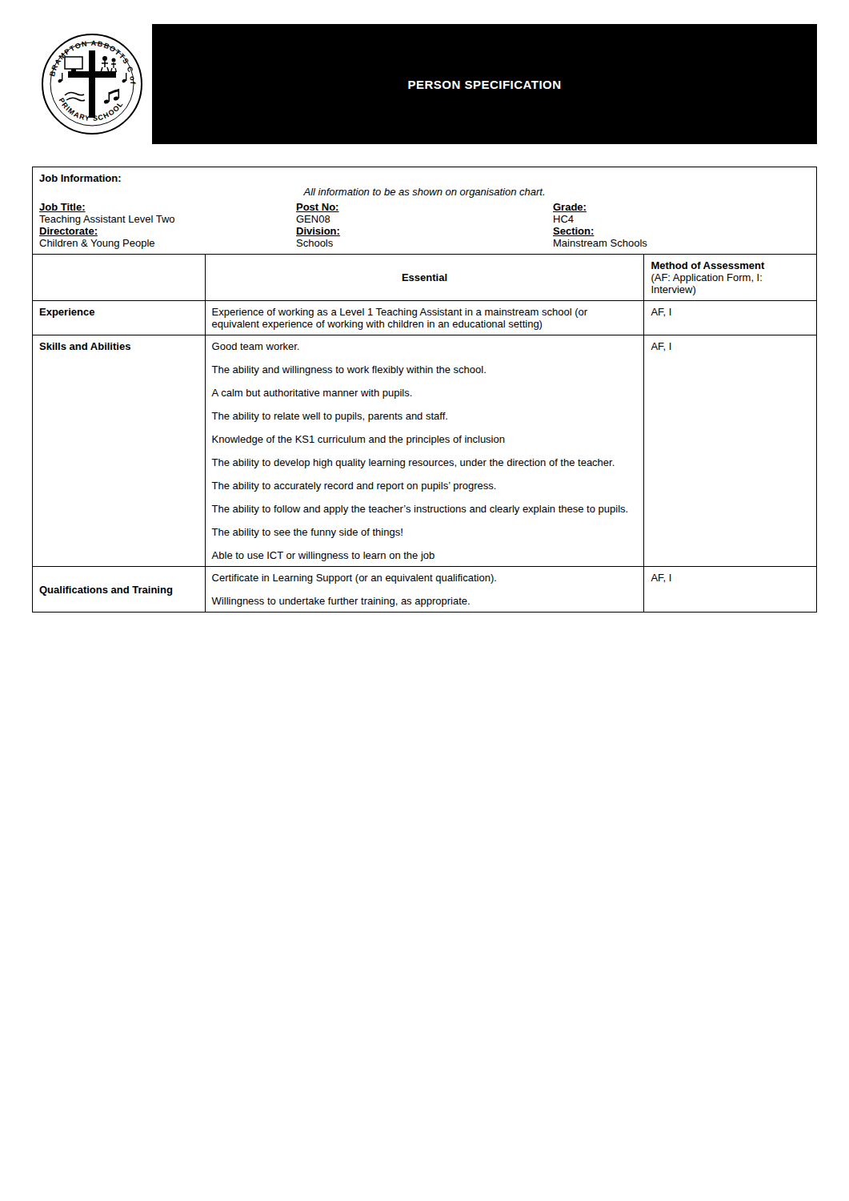BRAMPTON ABBOTTS C of E PRIMARY SCHOOL
PERSON SPECIFICATION
| Job Information: All information to be as shown on organisation chart. Job Title: Teaching Assistant Level Two Directorate: Children & Young People Post No: GEN08 Division: Schools Grade: HC4 Section: Mainstream Schools |
| | Essential | Method of Assessment (AF: Application Form, I: Interview) |
| Experience | Experience of working as a Level 1 Teaching Assistant in a mainstream school (or equivalent experience of working with children in an educational setting) | AF, I |
| Skills and Abilities | Good team worker. The ability and willingness to work flexibly within the school. A calm but authoritative manner with pupils. The ability to relate well to pupils, parents and staff. Knowledge of the KS1 curriculum and the principles of inclusion The ability to develop high quality learning resources, under the direction of the teacher. The ability to accurately record and report on pupils’ progress. The ability to follow and apply the teacher’s instructions and clearly explain these to pupils. The ability to see the funny side of things! Able to use ICT or willingness to learn on the job | AF, I |
| Qualifications and Training | Certificate in Learning Support (or an equivalent qualification). Willingness to undertake further training, as appropriate. | AF, I |